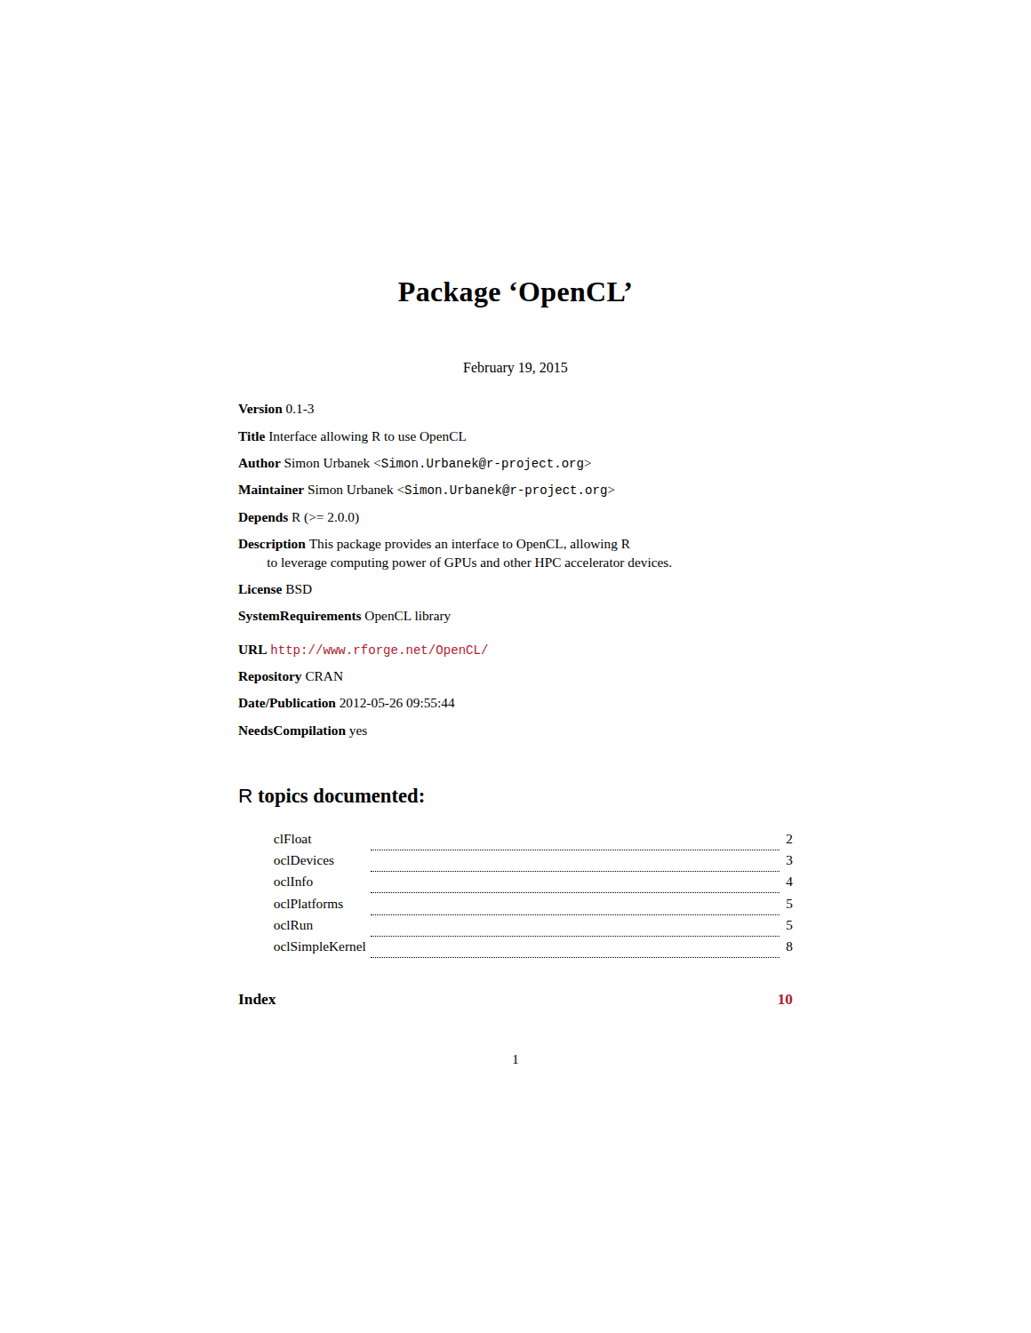Package ‘OpenCL’
February 19, 2015
Version
0.1-3
Title
Interface allowing R to use OpenCL
Author
Simon Urbanek <Simon.Urbanek@r-project.org>
Maintainer
Simon Urbanek <Simon.Urbanek@r-project.org>
Depends
R (>= 2.0.0)
Description
This package provides an interface to OpenCL, allowing R
to leverage computing power of GPUs and other HPC accelerator devices.
License
BSD
SystemRequirements
OpenCL library
URL
http://www.rforge.net/OpenCL/
Repository
CRAN
Date/Publication
2012-05-26 09:55:44
NeedsCompilation
yes
R topics documented:
| clFloat | | 2 |
| oclDevices | | 3 |
| oclInfo | | 4 |
| oclPlatforms | | 5 |
| oclRun | | 5 |
| oclSimpleKernel | | 8 |
Index 10
1